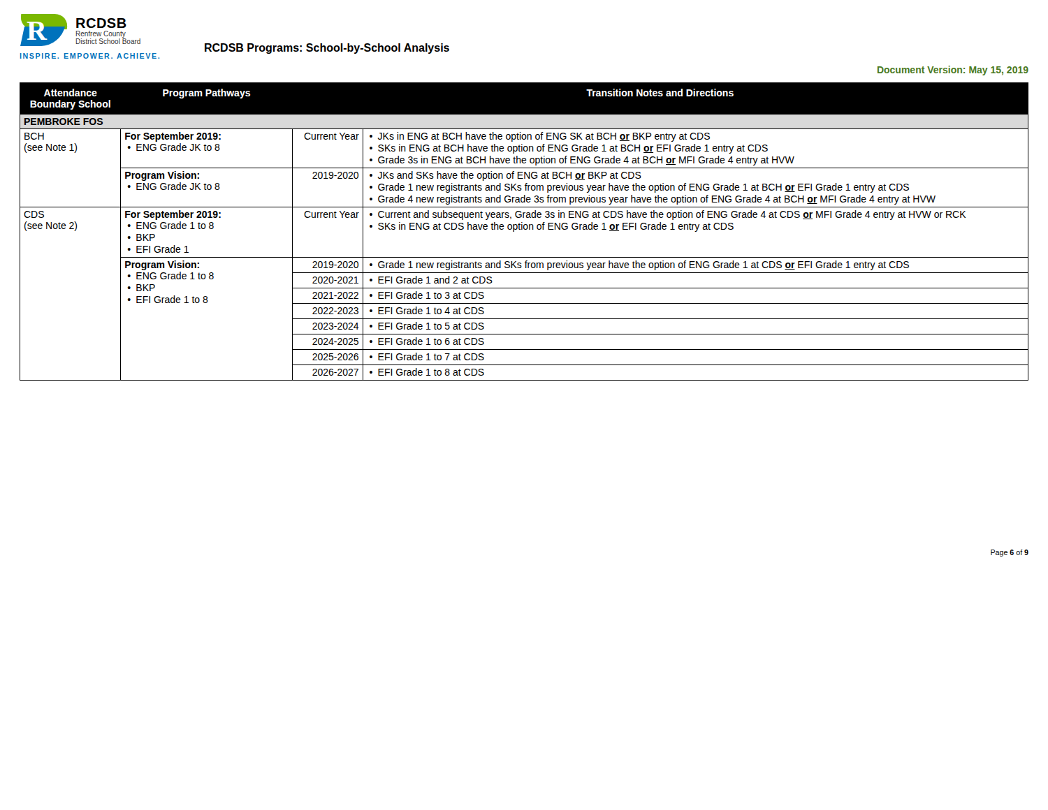R
RCDSB
Renfrew County
District School Board
INSPIRE. EMPOWER. ACHIEVE.
RCDSB Programs: School-by-School Analysis
Document Version: May 15, 2019
| Attendance Boundary School | Program Pathways | Transition Notes and Directions |
| --- | --- | --- |
| PEMBROKE FOS |
| BCH (see Note 1) | For September 2019: ENG Grade JK to 8 | Current Year | JKs in ENG at BCH have the option of ENG SK at BCH or BKP entry at CDS SKs in ENG at BCH have the option of ENG Grade 1 at BCH or EFI Grade 1 entry at CDS Grade 3s in ENG at BCH have the option of ENG Grade 4 at BCH or MFI Grade 4 entry at HVW |
| Program Vision: ENG Grade JK to 8 | 2019-2020 | JKs and SKs have the option of ENG at BCH or BKP at CDS Grade 1 new registrants and SKs from previous year have the option of ENG Grade 1 at BCH or EFI Grade 1 entry at CDS Grade 4 new registrants and Grade 3s from previous year have the option of ENG Grade 4 at BCH or MFI Grade 4 entry at HVW |
| CDS (see Note 2) | For September 2019: ENG Grade 1 to 8 BKP EFI Grade 1 | Current Year | Current and subsequent years, Grade 3s in ENG at CDS have the option of ENG Grade 4 at CDS or MFI Grade 4 entry at HVW or RCK SKs in ENG at CDS have the option of ENG Grade 1 or EFI Grade 1 entry at CDS |
| Program Vision: ENG Grade 1 to 8 BKP EFI Grade 1 to 8 | 2019-2020 | Grade 1 new registrants and SKs from previous year have the option of ENG Grade 1 at CDS or EFI Grade 1 entry at CDS |
| 2020-2021 | EFI Grade 1 and 2 at CDS |
| 2021-2022 | EFI Grade 1 to 3 at CDS |
| 2022-2023 | EFI Grade 1 to 4 at CDS |
| 2023-2024 | EFI Grade 1 to 5 at CDS |
| 2024-2025 | EFI Grade 1 to 6 at CDS |
| 2025-2026 | EFI Grade 1 to 7 at CDS |
| 2026-2027 | EFI Grade 1 to 8 at CDS |
Page 6 of 9